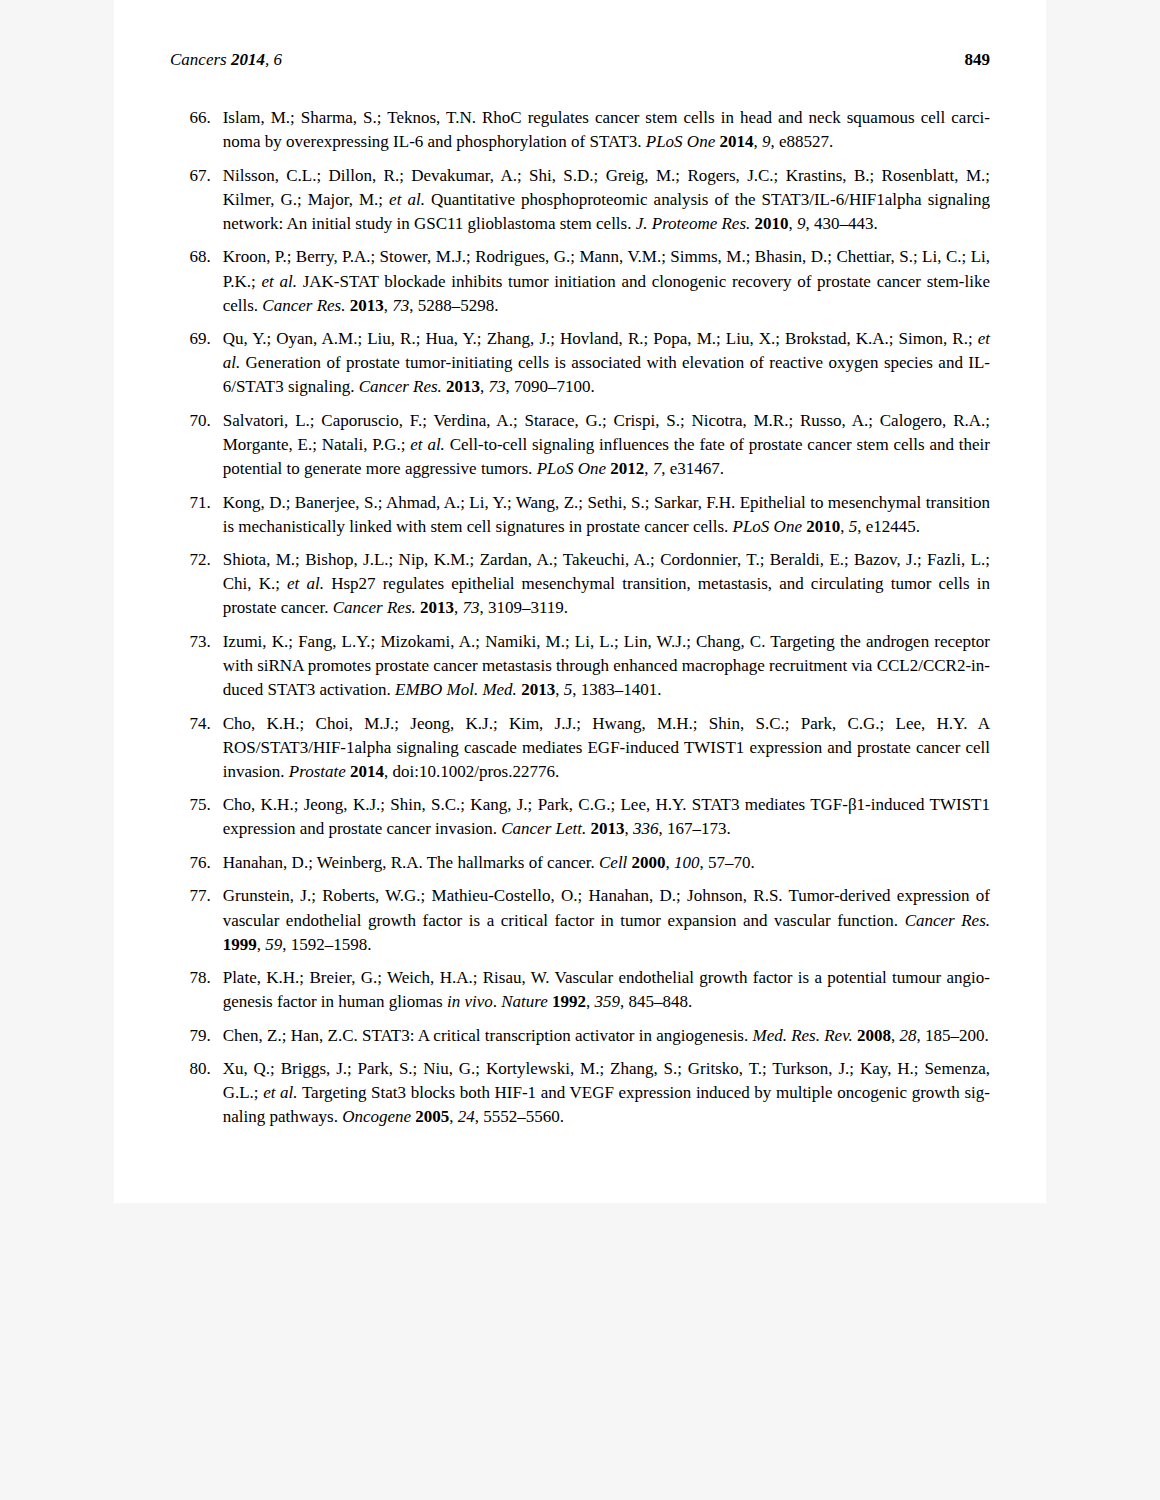Cancers 2014, 6 849
66. Islam, M.; Sharma, S.; Teknos, T.N. RhoC regulates cancer stem cells in head and neck squamous cell carcinoma by overexpressing IL-6 and phosphorylation of STAT3. PLoS One 2014, 9, e88527.
67. Nilsson, C.L.; Dillon, R.; Devakumar, A.; Shi, S.D.; Greig, M.; Rogers, J.C.; Krastins, B.; Rosenblatt, M.; Kilmer, G.; Major, M.; et al. Quantitative phosphoproteomic analysis of the STAT3/IL-6/HIF1alpha signaling network: An initial study in GSC11 glioblastoma stem cells. J. Proteome Res. 2010, 9, 430–443.
68. Kroon, P.; Berry, P.A.; Stower, M.J.; Rodrigues, G.; Mann, V.M.; Simms, M.; Bhasin, D.; Chettiar, S.; Li, C.; Li, P.K.; et al. JAK-STAT blockade inhibits tumor initiation and clonogenic recovery of prostate cancer stem-like cells. Cancer Res. 2013, 73, 5288–5298.
69. Qu, Y.; Oyan, A.M.; Liu, R.; Hua, Y.; Zhang, J.; Hovland, R.; Popa, M.; Liu, X.; Brokstad, K.A.; Simon, R.; et al. Generation of prostate tumor-initiating cells is associated with elevation of reactive oxygen species and IL-6/STAT3 signaling. Cancer Res. 2013, 73, 7090–7100.
70. Salvatori, L.; Caporuscio, F.; Verdina, A.; Starace, G.; Crispi, S.; Nicotra, M.R.; Russo, A.; Calogero, R.A.; Morgante, E.; Natali, P.G.; et al. Cell-to-cell signaling influences the fate of prostate cancer stem cells and their potential to generate more aggressive tumors. PLoS One 2012, 7, e31467.
71. Kong, D.; Banerjee, S.; Ahmad, A.; Li, Y.; Wang, Z.; Sethi, S.; Sarkar, F.H. Epithelial to mesenchymal transition is mechanistically linked with stem cell signatures in prostate cancer cells. PLoS One 2010, 5, e12445.
72. Shiota, M.; Bishop, J.L.; Nip, K.M.; Zardan, A.; Takeuchi, A.; Cordonnier, T.; Beraldi, E.; Bazov, J.; Fazli, L.; Chi, K.; et al. Hsp27 regulates epithelial mesenchymal transition, metastasis, and circulating tumor cells in prostate cancer. Cancer Res. 2013, 73, 3109–3119.
73. Izumi, K.; Fang, L.Y.; Mizokami, A.; Namiki, M.; Li, L.; Lin, W.J.; Chang, C. Targeting the androgen receptor with siRNA promotes prostate cancer metastasis through enhanced macrophage recruitment via CCL2/CCR2-induced STAT3 activation. EMBO Mol. Med. 2013, 5, 1383–1401.
74. Cho, K.H.; Choi, M.J.; Jeong, K.J.; Kim, J.J.; Hwang, M.H.; Shin, S.C.; Park, C.G.; Lee, H.Y. A ROS/STAT3/HIF-1alpha signaling cascade mediates EGF-induced TWIST1 expression and prostate cancer cell invasion. Prostate 2014, doi:10.1002/pros.22776.
75. Cho, K.H.; Jeong, K.J.; Shin, S.C.; Kang, J.; Park, C.G.; Lee, H.Y. STAT3 mediates TGF-β1-induced TWIST1 expression and prostate cancer invasion. Cancer Lett. 2013, 336, 167–173.
76. Hanahan, D.; Weinberg, R.A. The hallmarks of cancer. Cell 2000, 100, 57–70.
77. Grunstein, J.; Roberts, W.G.; Mathieu-Costello, O.; Hanahan, D.; Johnson, R.S. Tumor-derived expression of vascular endothelial growth factor is a critical factor in tumor expansion and vascular function. Cancer Res. 1999, 59, 1592–1598.
78. Plate, K.H.; Breier, G.; Weich, H.A.; Risau, W. Vascular endothelial growth factor is a potential tumour angiogenesis factor in human gliomas in vivo. Nature 1992, 359, 845–848.
79. Chen, Z.; Han, Z.C. STAT3: A critical transcription activator in angiogenesis. Med. Res. Rev. 2008, 28, 185–200.
80. Xu, Q.; Briggs, J.; Park, S.; Niu, G.; Kortylewski, M.; Zhang, S.; Gritsko, T.; Turkson, J.; Kay, H.; Semenza, G.L.; et al. Targeting Stat3 blocks both HIF-1 and VEGF expression induced by multiple oncogenic growth signaling pathways. Oncogene 2005, 24, 5552–5560.